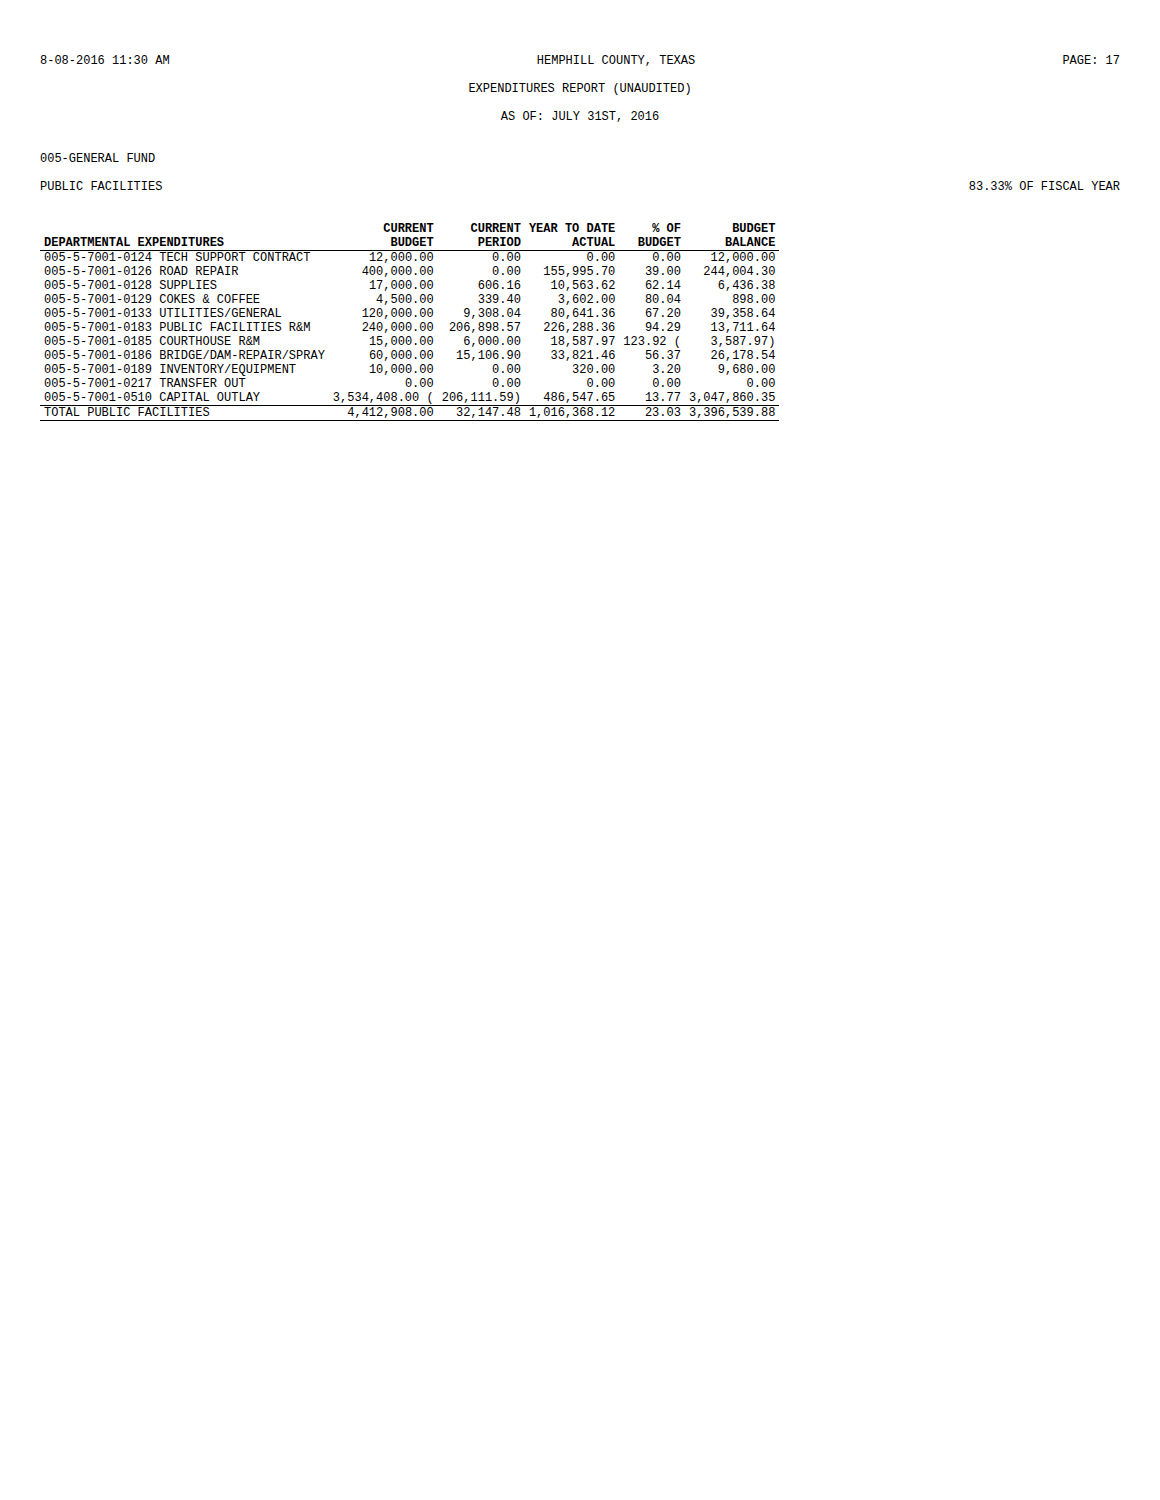8-08-2016 11:30 AM HEMPHILL COUNTY, TEXAS PAGE: 17
EXPENDITURES REPORT (UNAUDITED)
AS OF: JULY 31ST, 2016
005-GENERAL FUND
PUBLIC FACILITIES 83.33% OF FISCAL YEAR
| | CURRENT | CURRENT | YEAR TO DATE | % OF | BUDGET |
| --- | --- | --- | --- | --- | --- |
| DEPARTMENTAL EXPENDITURES | BUDGET | PERIOD | ACTUAL | BUDGET | BALANCE |
| 005-5-7001-0124 TECH SUPPORT CONTRACT | 12,000.00 | 0.00 | 0.00 | 0.00 | 12,000.00 |
| 005-5-7001-0126 ROAD REPAIR | 400,000.00 | 0.00 | 155,995.70 | 39.00 | 244,004.30 |
| 005-5-7001-0128 SUPPLIES | 17,000.00 | 606.16 | 10,563.62 | 62.14 | 6,436.38 |
| 005-5-7001-0129 COKES & COFFEE | 4,500.00 | 339.40 | 3,602.00 | 80.04 | 898.00 |
| 005-5-7001-0133 UTILITIES/GENERAL | 120,000.00 | 9,308.04 | 80,641.36 | 67.20 | 39,358.64 |
| 005-5-7001-0183 PUBLIC FACILITIES R&M | 240,000.00 | 206,898.57 | 226,288.36 | 94.29 | 13,711.64 |
| 005-5-7001-0185 COURTHOUSE R&M | 15,000.00 | 6,000.00 | 18,587.97 | 123.92 ( | 3,587.97) |
| 005-5-7001-0186 BRIDGE/DAM-REPAIR/SPRAY | 60,000.00 | 15,106.90 | 33,821.46 | 56.37 | 26,178.54 |
| 005-5-7001-0189 INVENTORY/EQUIPMENT | 10,000.00 | 0.00 | 320.00 | 3.20 | 9,680.00 |
| 005-5-7001-0217 TRANSFER OUT | 0.00 | 0.00 | 0.00 | 0.00 | 0.00 |
| 005-5-7001-0510 CAPITAL OUTLAY | 3,534,408.00 ( | 206,111.59) | 486,547.65 | 13.77 | 3,047,860.35 |
| TOTAL PUBLIC FACILITIES | 4,412,908.00 | 32,147.48 | 1,016,368.12 | 23.03 | 3,396,539.88 |